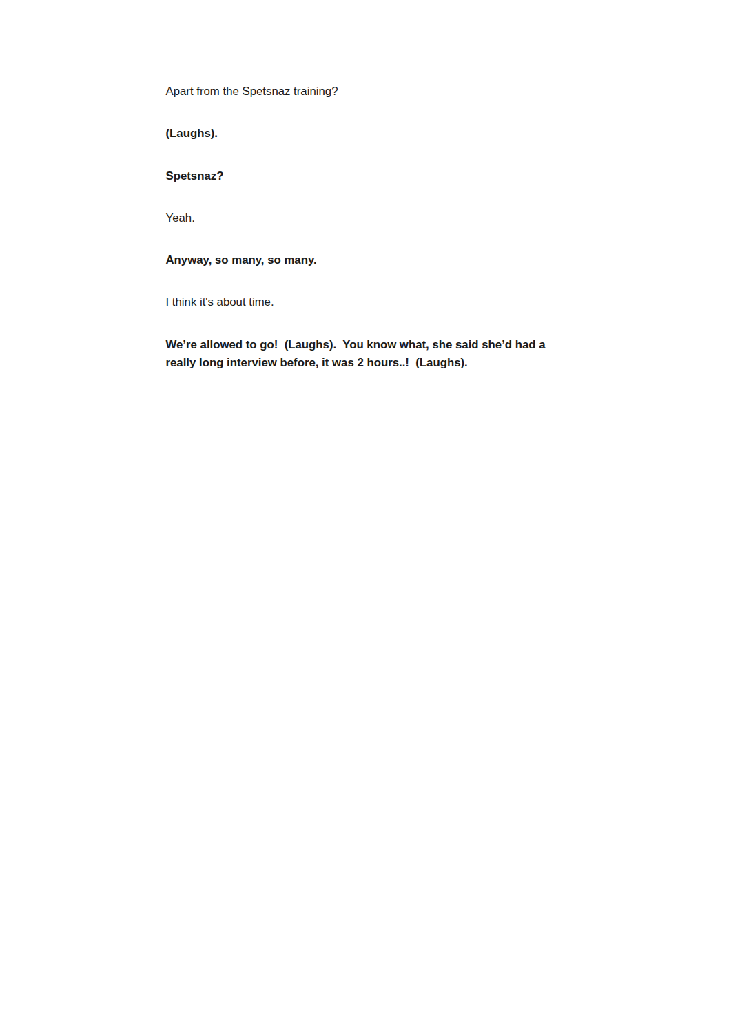Apart from the Spetsnaz training?
(Laughs).
Spetsnaz?
Yeah.
Anyway, so many, so many.
I think it's about time.
We’re allowed to go! (Laughs). You know what, she said she’d had a really long interview before, it was 2 hours..! (Laughs).